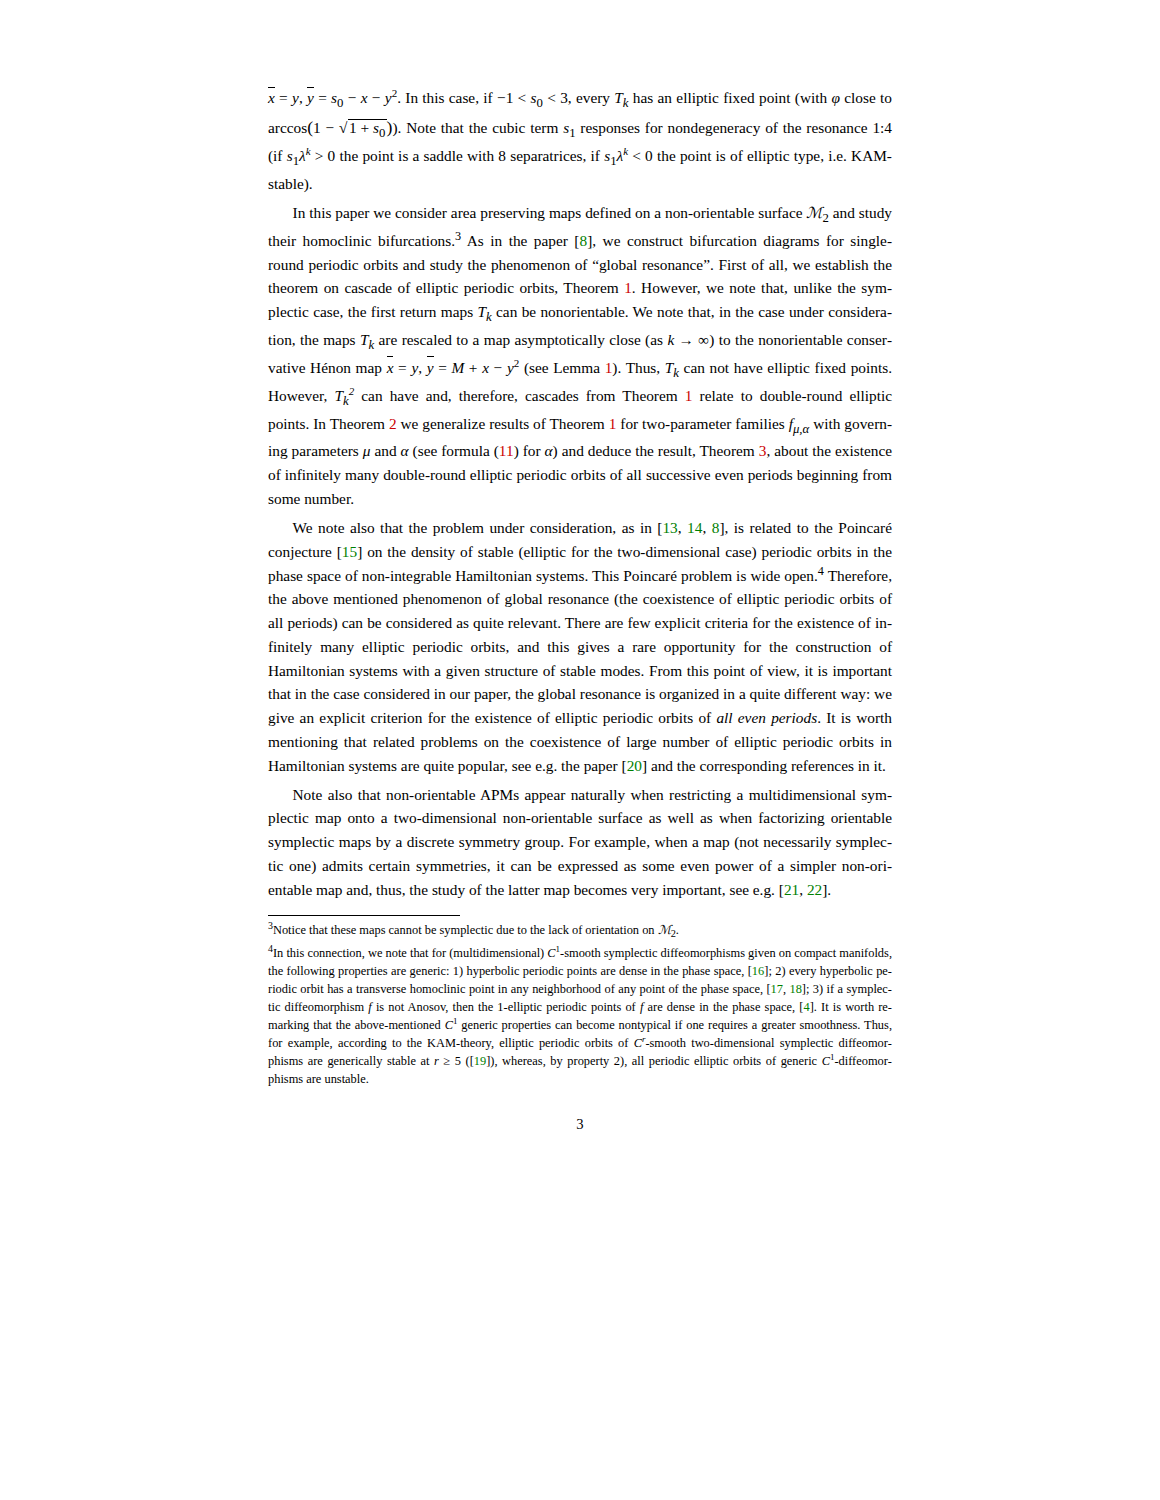x = y, y = s0 − x − y2. In this case, if −1 < s0 < 3, every Tk has an elliptic fixed point (with φ close to arccos(1 − √1 + s0)). Note that the cubic term s1 responses for nondegeneracy of the resonance 1:4 (if s1λk > 0 the point is a saddle with 8 separatrices, if s1λk < 0 the point is of elliptic type, i.e. KAM-stable).
In this paper we consider area preserving maps defined on a non-orientable surface ℳ2 and study their homoclinic bifurcations.3 As in the paper [8], we construct bifurcation diagrams for single-round periodic orbits and study the phenomenon of “global resonance”. First of all, we establish the theorem on cascade of elliptic periodic orbits, Theorem 1. However, we note that, unlike the symplectic case, the first return maps Tk can be nonorientable. We note that, in the case under consideration, the maps Tk are rescaled to a map asymptotically close (as k → ∞) to the nonorientable conservative Hénon map x = y, y = M + x − y2 (see Lemma 1). Thus, Tk can not have elliptic fixed points. However, Tk2 can have and, therefore, cascades from Theorem 1 relate to double-round elliptic points. In Theorem 2 we generalize results of Theorem 1 for two-parameter families fμ,α with governing parameters μ and α (see formula (11) for α) and deduce the result, Theorem 3, about the existence of infinitely many double-round elliptic periodic orbits of all successive even periods beginning from some number.
We note also that the problem under consideration, as in [13, 14, 8], is related to the Poincaré conjecture [15] on the density of stable (elliptic for the two-dimensional case) periodic orbits in the phase space of non-integrable Hamiltonian systems. This Poincaré problem is wide open.4 Therefore, the above mentioned phenomenon of global resonance (the coexistence of elliptic periodic orbits of all periods) can be considered as quite relevant. There are few explicit criteria for the existence of infinitely many elliptic periodic orbits, and this gives a rare opportunity for the construction of Hamiltonian systems with a given structure of stable modes. From this point of view, it is important that in the case considered in our paper, the global resonance is organized in a quite different way: we give an explicit criterion for the existence of elliptic periodic orbits of all even periods. It is worth mentioning that related problems on the coexistence of large number of elliptic periodic orbits in Hamiltonian systems are quite popular, see e.g. the paper [20] and the corresponding references in it.
Note also that non-orientable APMs appear naturally when restricting a multidimensional symplectic map onto a two-dimensional non-orientable surface as well as when factorizing orientable symplectic maps by a discrete symmetry group. For example, when a map (not necessarily symplectic one) admits certain symmetries, it can be expressed as some even power of a simpler non-orientable map and, thus, the study of the latter map becomes very important, see e.g. [21, 22].
3Notice that these maps cannot be symplectic due to the lack of orientation on ℳ2.
4In this connection, we note that for (multidimensional) C1-smooth symplectic diffeomorphisms given on compact manifolds, the following properties are generic: 1) hyperbolic periodic points are dense in the phase space, [16]; 2) every hyperbolic periodic orbit has a transverse homoclinic point in any neighborhood of any point of the phase space, [17, 18]; 3) if a symplectic diffeomorphism f is not Anosov, then the 1-elliptic periodic points of f are dense in the phase space, [4]. It is worth remarking that the above-mentioned C1 generic properties can become nontypical if one requires a greater smoothness. Thus, for example, according to the KAM-theory, elliptic periodic orbits of Cr-smooth two-dimensional symplectic diffeomorphisms are generically stable at r ≥ 5 ([19]), whereas, by property 2), all periodic elliptic orbits of generic C1-diffeomorphisms are unstable.
3